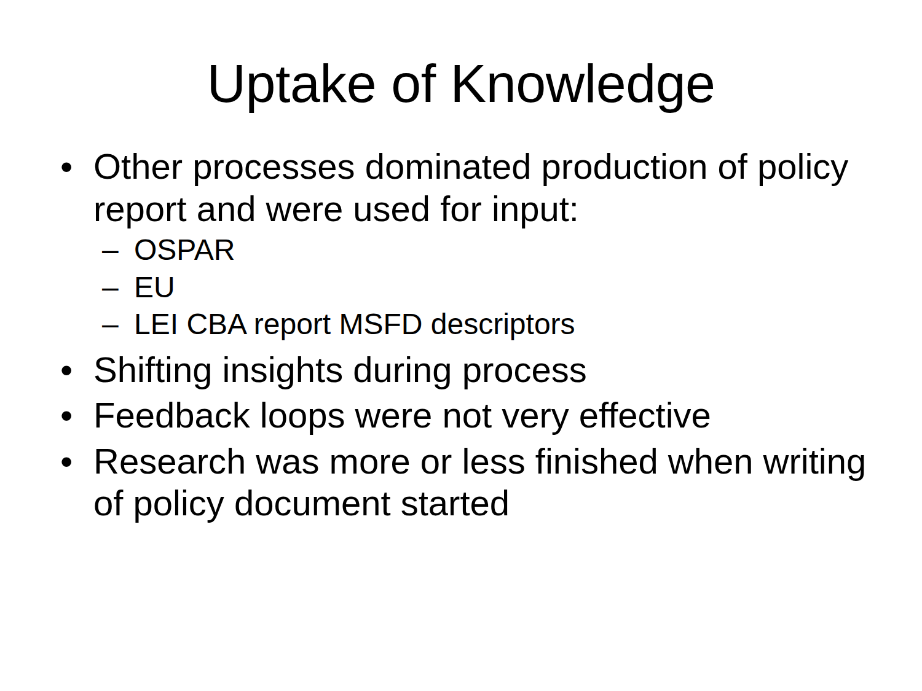Uptake of Knowledge
Other processes dominated production of policy report and were used for input:
OSPAR
EU
LEI CBA report MSFD descriptors
Shifting insights during process
Feedback loops were not very effective
Research was more or less finished when writing of policy document started